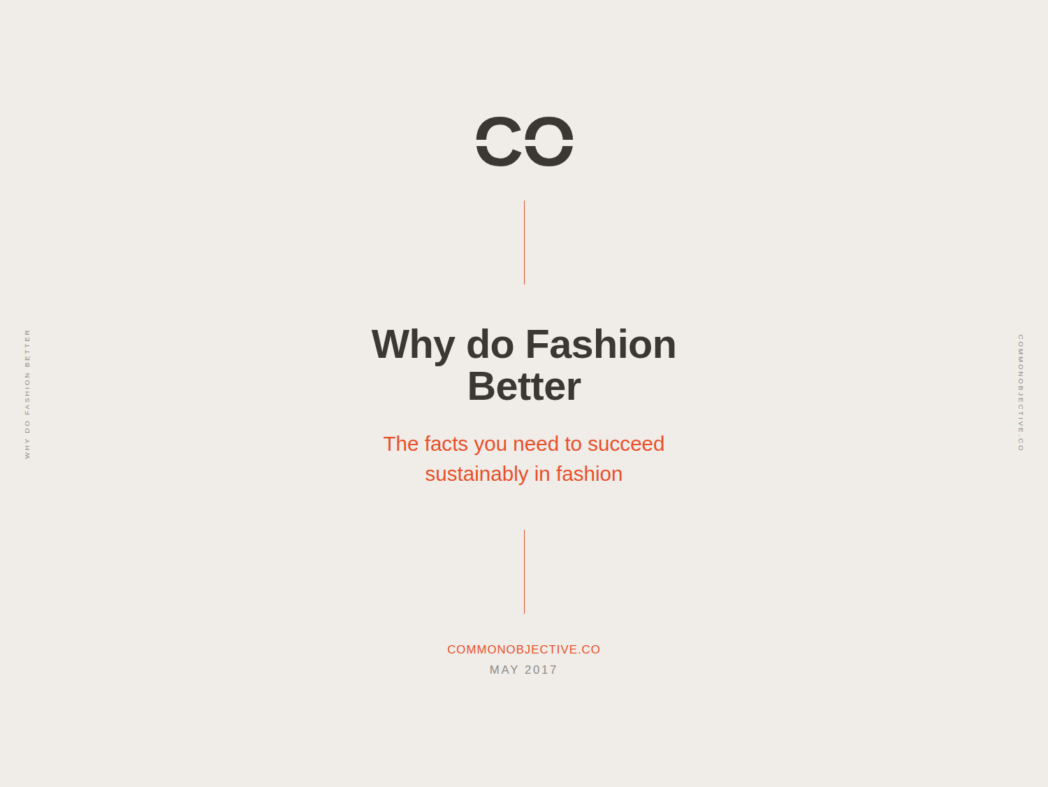Why do Fashion Better commonobjective.co
CO
Why do Fashion Better
The facts you need to succeed sustainably in fashion
COMMONOBJECTIVE.CO MAY 2017